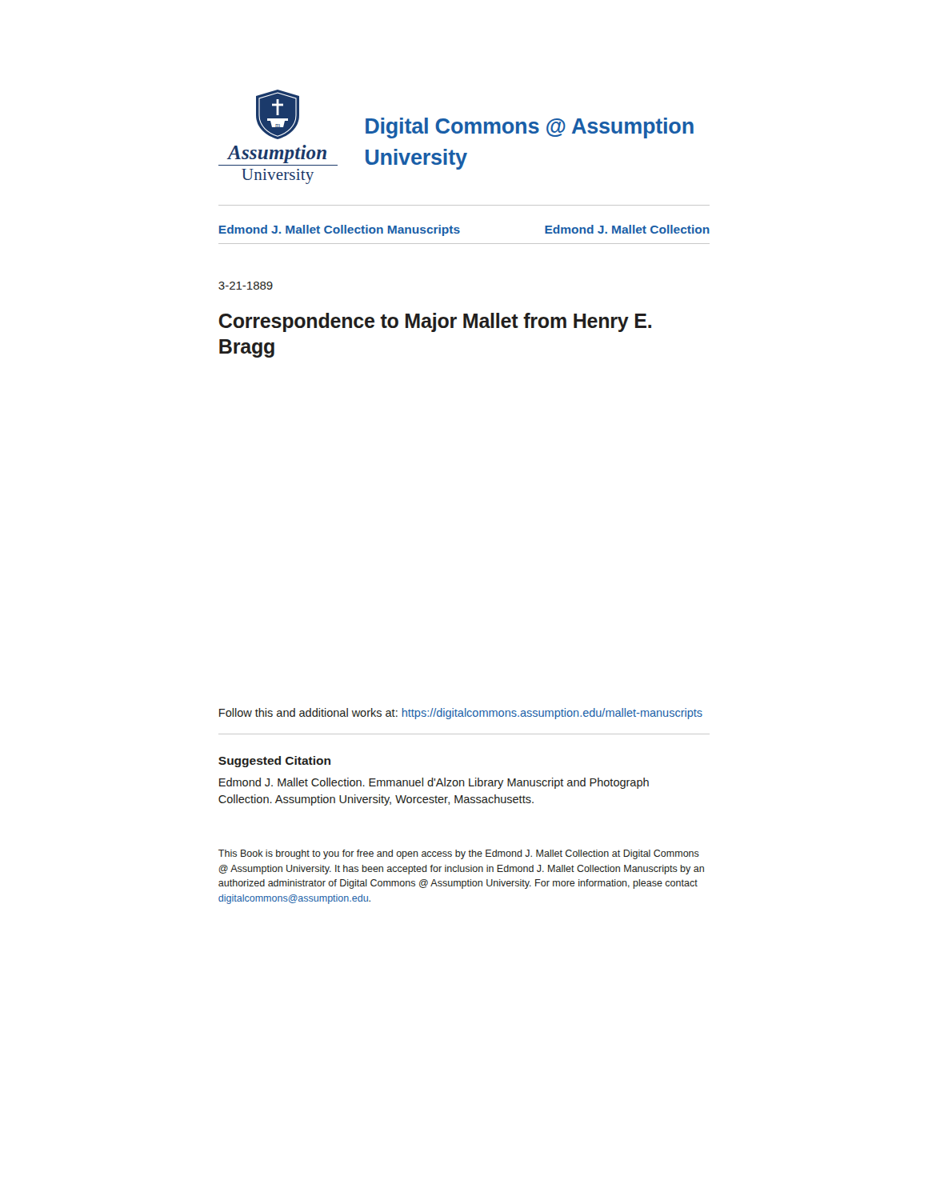m
Assumption
University
Digital Commons @ Assumption University
Edmond J. Mallet Collection Manuscripts
Edmond J. Mallet Collection
3-21-1889
Correspondence to Major Mallet from Henry E. Bragg
Follow this and additional works at: https://digitalcommons.assumption.edu/mallet-manuscripts
Suggested Citation
Edmond J. Mallet Collection. Emmanuel d'Alzon Library Manuscript and Photograph Collection. Assumption University, Worcester, Massachusetts.
This Book is brought to you for free and open access by the Edmond J. Mallet Collection at Digital Commons @ Assumption University. It has been accepted for inclusion in Edmond J. Mallet Collection Manuscripts by an authorized administrator of Digital Commons @ Assumption University. For more information, please contact digitalcommons@assumption.edu.